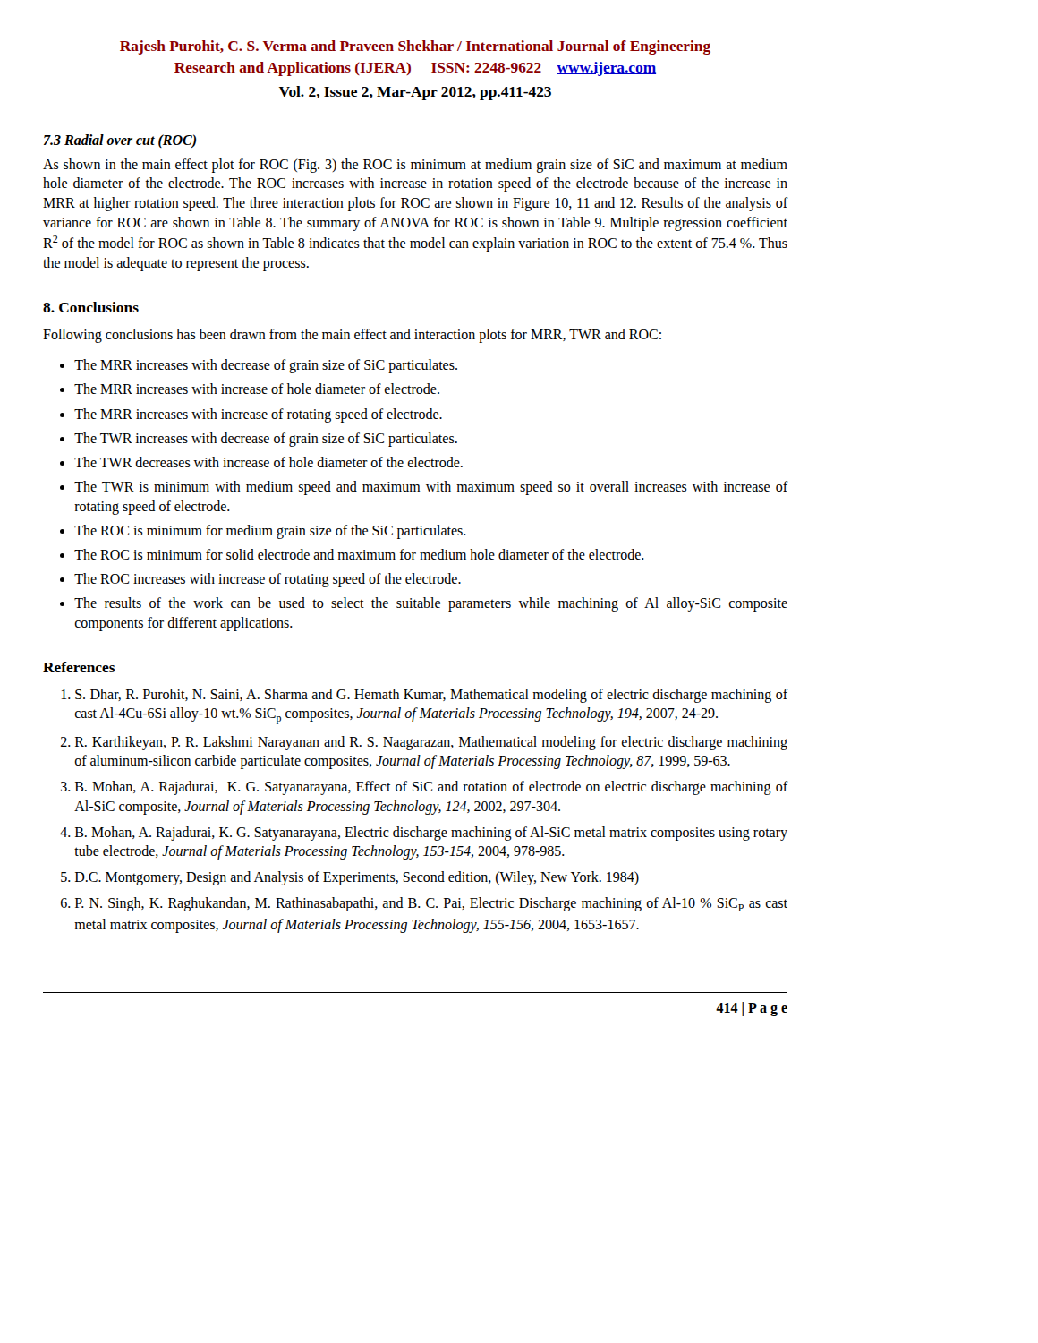Rajesh Purohit, C. S. Verma and Praveen Shekhar / International Journal of Engineering
Research and Applications (IJERA) ISSN: 2248-9622 www.ijera.com
Vol. 2, Issue 2, Mar-Apr 2012, pp.411-423
7.3 Radial over cut (ROC)
As shown in the main effect plot for ROC (Fig. 3) the ROC is minimum at medium grain size of SiC and maximum at medium hole diameter of the electrode. The ROC increases with increase in rotation speed of the electrode because of the increase in MRR at higher rotation speed. The three interaction plots for ROC are shown in Figure 10, 11 and 12. Results of the analysis of variance for ROC are shown in Table 8. The summary of ANOVA for ROC is shown in Table 9. Multiple regression coefficient R2 of the model for ROC as shown in Table 8 indicates that the model can explain variation in ROC to the extent of 75.4 %. Thus the model is adequate to represent the process.
8. Conclusions
Following conclusions has been drawn from the main effect and interaction plots for MRR, TWR and ROC:
The MRR increases with decrease of grain size of SiC particulates.
The MRR increases with increase of hole diameter of electrode.
The MRR increases with increase of rotating speed of electrode.
The TWR increases with decrease of grain size of SiC particulates.
The TWR decreases with increase of hole diameter of the electrode.
The TWR is minimum with medium speed and maximum with maximum speed so it overall increases with increase of rotating speed of electrode.
The ROC is minimum for medium grain size of the SiC particulates.
The ROC is minimum for solid electrode and maximum for medium hole diameter of the electrode.
The ROC increases with increase of rotating speed of the electrode.
The results of the work can be used to select the suitable parameters while machining of Al alloy-SiC composite components for different applications.
References
S. Dhar, R. Purohit, N. Saini, A. Sharma and G. Hemath Kumar, Mathematical modeling of electric discharge machining of cast Al-4Cu-6Si alloy-10 wt.% SiCp composites, Journal of Materials Processing Technology, 194, 2007, 24-29.
R. Karthikeyan, P. R. Lakshmi Narayanan and R. S. Naagarazan, Mathematical modeling for electric discharge machining of aluminum-silicon carbide particulate composites, Journal of Materials Processing Technology, 87, 1999, 59-63.
B. Mohan, A. Rajadurai, K. G. Satyanarayana, Effect of SiC and rotation of electrode on electric discharge machining of Al-SiC composite, Journal of Materials Processing Technology, 124, 2002, 297-304.
B. Mohan, A. Rajadurai, K. G. Satyanarayana, Electric discharge machining of Al-SiC metal matrix composites using rotary tube electrode, Journal of Materials Processing Technology, 153-154, 2004, 978-985.
D.C. Montgomery, Design and Analysis of Experiments, Second edition, (Wiley, New York. 1984)
P. N. Singh, K. Raghukandan, M. Rathinasabapathi, and B. C. Pai, Electric Discharge machining of Al-10 % SiCP as cast metal matrix composites, Journal of Materials Processing Technology, 155-156, 2004, 1653-1657.
414 | P a g e